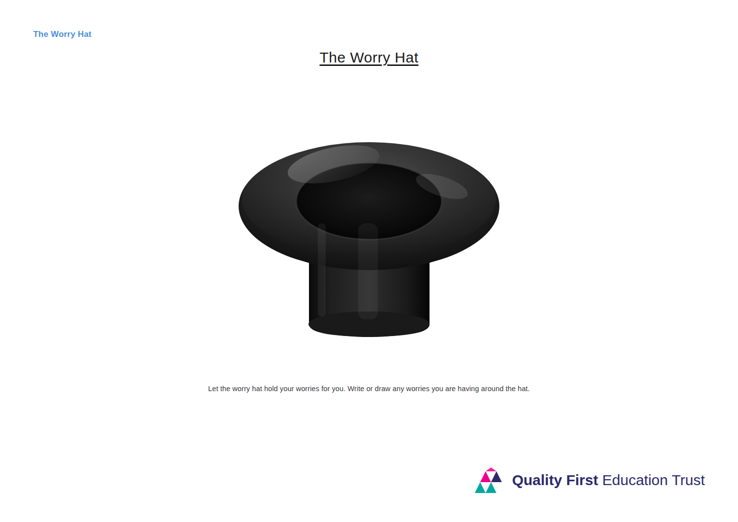The Worry Hat
The Worry Hat
Let the worry hat hold your worries for you. Write or draw any worries you are having around the hat.
Quality First Education Trust